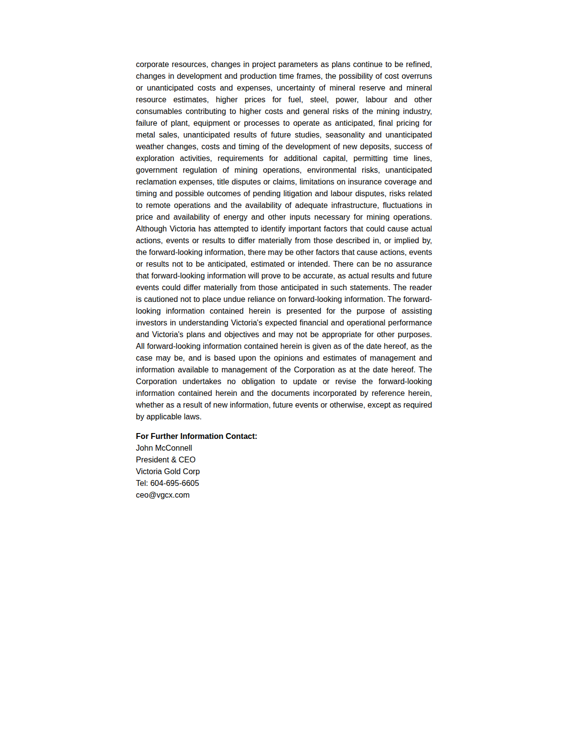corporate resources, changes in project parameters as plans continue to be refined, changes in development and production time frames, the possibility of cost overruns or unanticipated costs and expenses, uncertainty of mineral reserve and mineral resource estimates, higher prices for fuel, steel, power, labour and other consumables contributing to higher costs and general risks of the mining industry, failure of plant, equipment or processes to operate as anticipated, final pricing for metal sales, unanticipated results of future studies, seasonality and unanticipated weather changes, costs and timing of the development of new deposits, success of exploration activities, requirements for additional capital, permitting time lines, government regulation of mining operations, environmental risks, unanticipated reclamation expenses, title disputes or claims, limitations on insurance coverage and timing and possible outcomes of pending litigation and labour disputes, risks related to remote operations and the availability of adequate infrastructure, fluctuations in price and availability of energy and other inputs necessary for mining operations. Although Victoria has attempted to identify important factors that could cause actual actions, events or results to differ materially from those described in, or implied by, the forward-looking information, there may be other factors that cause actions, events or results not to be anticipated, estimated or intended. There can be no assurance that forward-looking information will prove to be accurate, as actual results and future events could differ materially from those anticipated in such statements. The reader is cautioned not to place undue reliance on forward-looking information. The forward-looking information contained herein is presented for the purpose of assisting investors in understanding Victoria's expected financial and operational performance and Victoria's plans and objectives and may not be appropriate for other purposes. All forward-looking information contained herein is given as of the date hereof, as the case may be, and is based upon the opinions and estimates of management and information available to management of the Corporation as at the date hereof. The Corporation undertakes no obligation to update or revise the forward-looking information contained herein and the documents incorporated by reference herein, whether as a result of new information, future events or otherwise, except as required by applicable laws.
For Further Information Contact:
John McConnell President & CEO Victoria Gold Corp Tel: 604-695-6605 ceo@vgcx.com